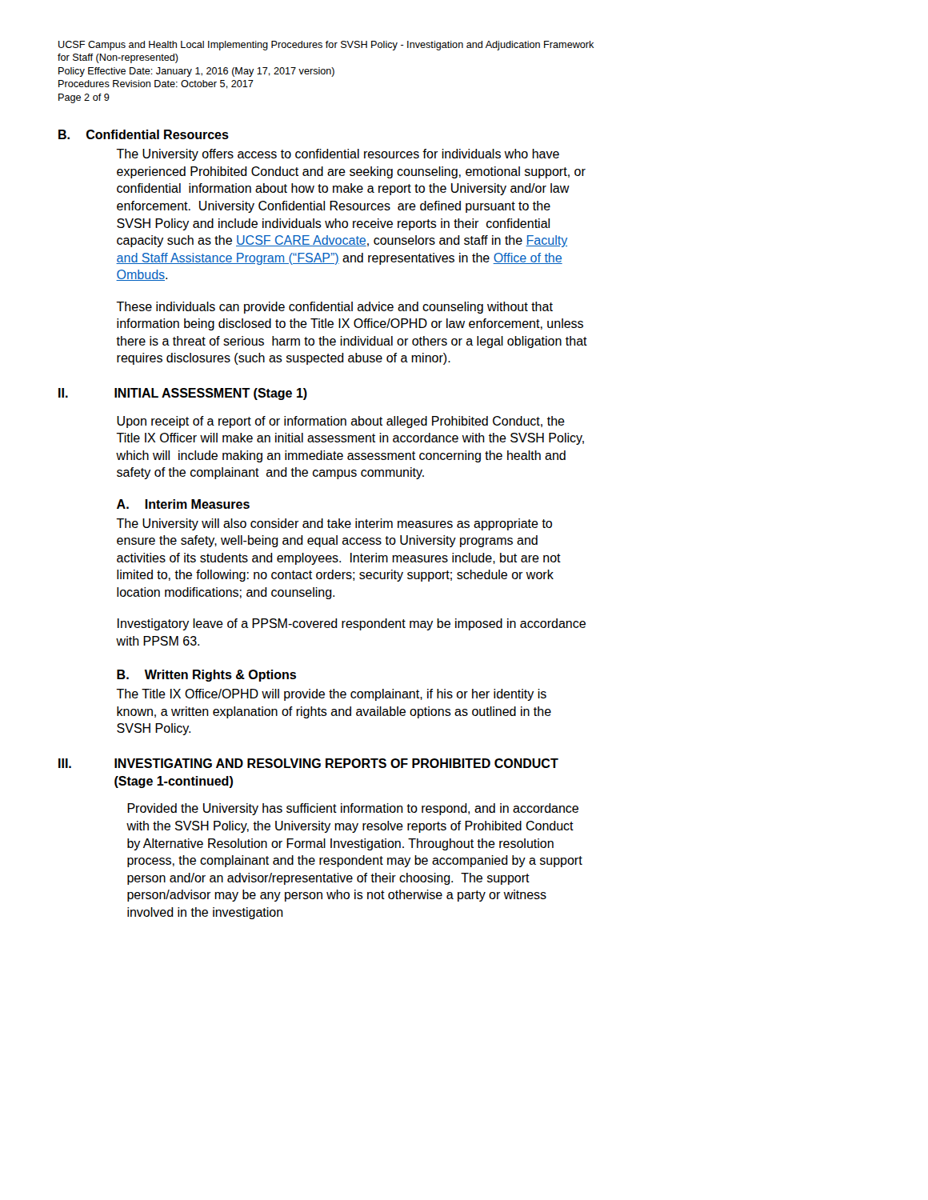UCSF Campus and Health Local Implementing Procedures for SVSH Policy - Investigation and Adjudication Framework for Staff (Non-represented)
Policy Effective Date: January 1, 2016 (May 17, 2017 version)
Procedures Revision Date: October 5, 2017
Page 2 of 9
B. Confidential Resources
The University offers access to confidential resources for individuals who have experienced Prohibited Conduct and are seeking counseling, emotional support, or confidential information about how to make a report to the University and/or law enforcement. University Confidential Resources are defined pursuant to the SVSH Policy and include individuals who receive reports in their confidential capacity such as the UCSF CARE Advocate, counselors and staff in the Faculty and Staff Assistance Program (“FSAP”) and representatives in the Office of the Ombuds.
These individuals can provide confidential advice and counseling without that information being disclosed to the Title IX Office/OPHD or law enforcement, unless there is a threat of serious harm to the individual or others or a legal obligation that requires disclosures (such as suspected abuse of a minor).
II. INITIAL ASSESSMENT (Stage 1)
Upon receipt of a report of or information about alleged Prohibited Conduct, the Title IX Officer will make an initial assessment in accordance with the SVSH Policy, which will include making an immediate assessment concerning the health and safety of the complainant and the campus community.
A. Interim Measures
The University will also consider and take interim measures as appropriate to ensure the safety, well-being and equal access to University programs and activities of its students and employees. Interim measures include, but are not limited to, the following: no contact orders; security support; schedule or work location modifications; and counseling.
Investigatory leave of a PPSM-covered respondent may be imposed in accordance with PPSM 63.
B. Written Rights & Options
The Title IX Office/OPHD will provide the complainant, if his or her identity is known, a written explanation of rights and available options as outlined in the SVSH Policy.
III. INVESTIGATING AND RESOLVING REPORTS OF PROHIBITED CONDUCT (Stage 1-continued)
Provided the University has sufficient information to respond, and in accordance with the SVSH Policy, the University may resolve reports of Prohibited Conduct by Alternative Resolution or Formal Investigation. Throughout the resolution process, the complainant and the respondent may be accompanied by a support person and/or an advisor/representative of their choosing. The support person/advisor may be any person who is not otherwise a party or witness involved in the investigation